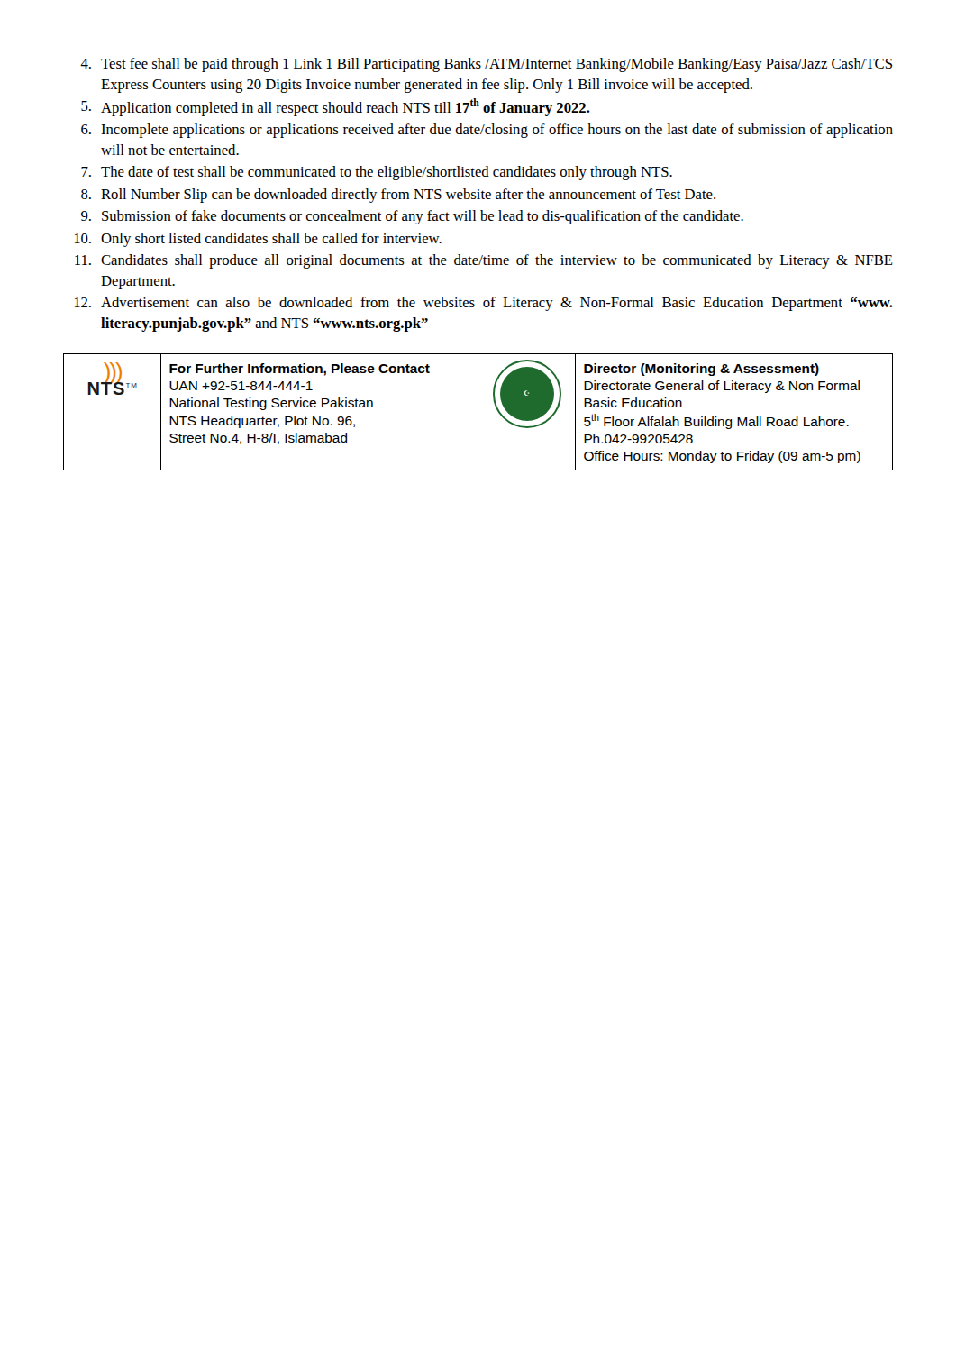Test fee shall be paid through 1 Link 1 Bill Participating Banks /ATM/Internet Banking/Mobile Banking/Easy Paisa/Jazz Cash/TCS Express Counters using 20 Digits Invoice number generated in fee slip. Only 1 Bill invoice will be accepted.
Application completed in all respect should reach NTS till 17th of January 2022.
Incomplete applications or applications received after due date/closing of office hours on the last date of submission of application will not be entertained.
The date of test shall be communicated to the eligible/shortlisted candidates only through NTS.
Roll Number Slip can be downloaded directly from NTS website after the announcement of Test Date.
Submission of fake documents or concealment of any fact will be lead to dis-qualification of the candidate.
Only short listed candidates shall be called for interview.
Candidates shall produce all original documents at the date/time of the interview to be communicated by Literacy & NFBE Department.
Advertisement can also be downloaded from the websites of Literacy & Non-Formal Basic Education Department “www. literacy.punjab.gov.pk” and NTS “www.nts.org.pk”
| ))) NTS TM | For Further Information, Please Contact UAN +92-51-844-444-1 National Testing Service Pakistan NTS Headquarter, Plot No. 96, Street No.4, H-8/I, Islamabad | ☪ | Director (Monitoring & Assessment) Directorate General of Literacy & Non Formal Basic Education 5 th Floor Alfalah Building Mall Road Lahore. Ph.042-99205428 Office Hours: Monday to Friday (09 am-5 pm) |